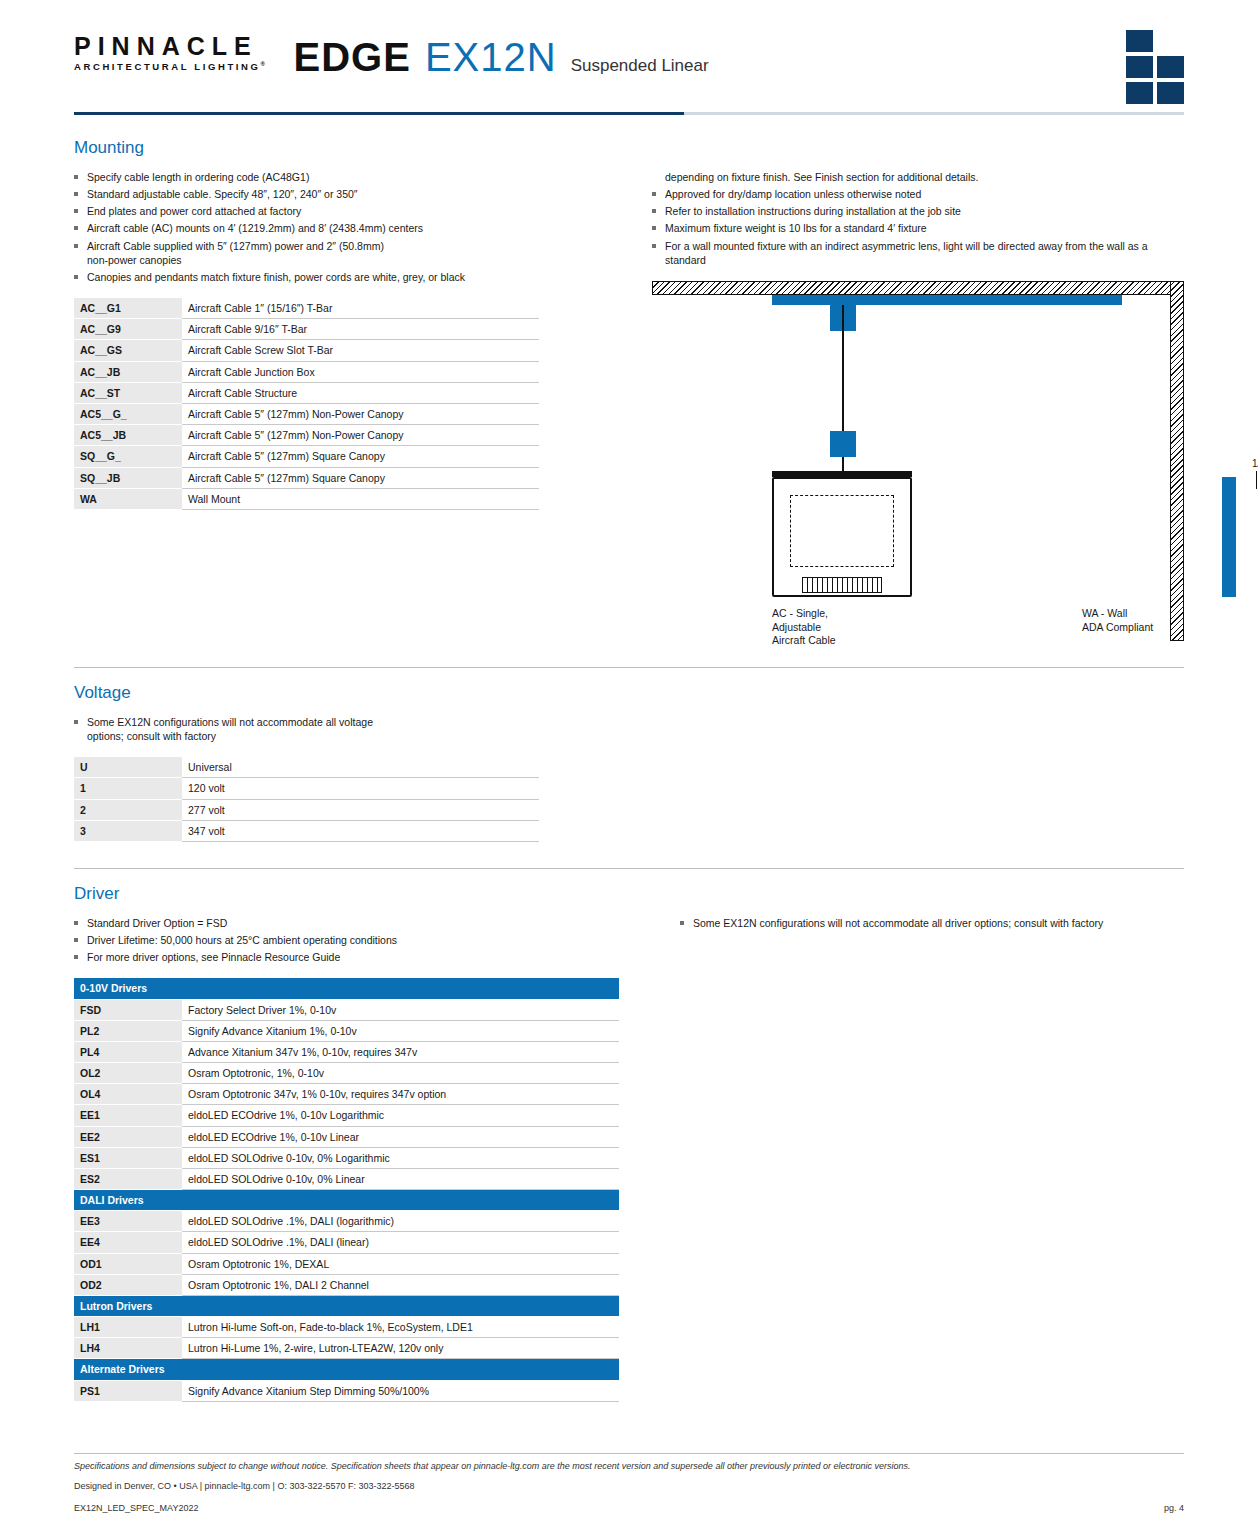PINNACLE
ARCHITECTURAL LIGHTING®
EDGE EX12N Suspended Linear
Mounting
Specify cable length in ordering code (AC48G1)
Standard adjustable cable. Specify 48″, 120″, 240″ or 350″
End plates and power cord attached at factory
Aircraft cable (AC) mounts on 4′ (1219.2mm) and 8′ (2438.4mm) centers
Aircraft Cable supplied with 5″ (127mm) power and 2″ (50.8mm)
non-power canopies
Canopies and pendants match fixture finish, power cords are white, grey, or black
| AC__G1 | Aircraft Cable 1″ (15/16″) T-Bar |
| AC__G9 | Aircraft Cable 9/16″ T-Bar |
| AC__GS | Aircraft Cable Screw Slot T-Bar |
| AC__JB | Aircraft Cable Junction Box |
| AC__ST | Aircraft Cable Structure |
| AC5__G_ | Aircraft Cable 5″ (127mm) Non-Power Canopy |
| AC5__JB | Aircraft Cable 5″ (127mm) Non-Power Canopy |
| SQ__G_ | Aircraft Cable 5″ (127mm) Square Canopy |
| SQ__JB | Aircraft Cable 5″ (127mm) Square Canopy |
| WA | Wall Mount |
depending on fixture finish. See Finish section for additional details.
Approved for dry/damp location unless otherwise noted
Refer to installation instructions during installation at the job site
Maximum fixture weight is 10 lbs for a standard 4′ fixture
For a wall mounted fixture with an indirect asymmetric lens, light will be directed away from the wall as a standard
1/2″
AC - Single,
Adjustable
Aircraft Cable
WA - Wall
ADA Compliant
Voltage
Some EX12N configurations will not accommodate all voltage
options; consult with factory
| U | Universal |
| 1 | 120 volt |
| 2 | 277 volt |
| 3 | 347 volt |
Driver
Standard Driver Option = FSD
Driver Lifetime: 50,000 hours at 25°C ambient operating conditions
For more driver options, see Pinnacle Resource Guide
| 0-10V Drivers |
| FSD | Factory Select Driver 1%, 0-10v |
| PL2 | Signify Advance Xitanium 1%, 0-10v |
| PL4 | Advance Xitanium 347v 1%, 0-10v, requires 347v |
| OL2 | Osram Optotronic, 1%, 0-10v |
| OL4 | Osram Optotronic 347v, 1% 0-10v, requires 347v option |
| EE1 | eldoLED ECOdrive 1%, 0-10v Logarithmic |
| EE2 | eldoLED ECOdrive 1%, 0-10v Linear |
| ES1 | eldoLED SOLOdrive 0-10v, 0% Logarithmic |
| ES2 | eldoLED SOLOdrive 0-10v, 0% Linear |
| DALI Drivers |
| EE3 | eldoLED SOLOdrive .1%, DALI (logarithmic) |
| EE4 | eldoLED SOLOdrive .1%, DALI (linear) |
| OD1 | Osram Optotronic 1%, DEXAL |
| OD2 | Osram Optotronic 1%, DALI 2 Channel |
| Lutron Drivers |
| LH1 | Lutron Hi-lume Soft-on, Fade-to-black 1%, EcoSystem, LDE1 |
| LH4 | Lutron Hi-Lume 1%, 2-wire, Lutron-LTEA2W, 120v only |
| Alternate Drivers |
| PS1 | Signify Advance Xitanium Step Dimming 50%/100% |
Some EX12N configurations will not accommodate all driver options; consult with factory
Specifications and dimensions subject to change without notice. Specification sheets that appear on pinnacle-ltg.com are the most recent version and supersede all other previously printed or electronic versions.
Designed in Denver, CO • USA | pinnacle-ltg.com | O: 303-322-5570 F: 303-322-5568
EX12N_LED_SPEC_MAY2022
pg. 4